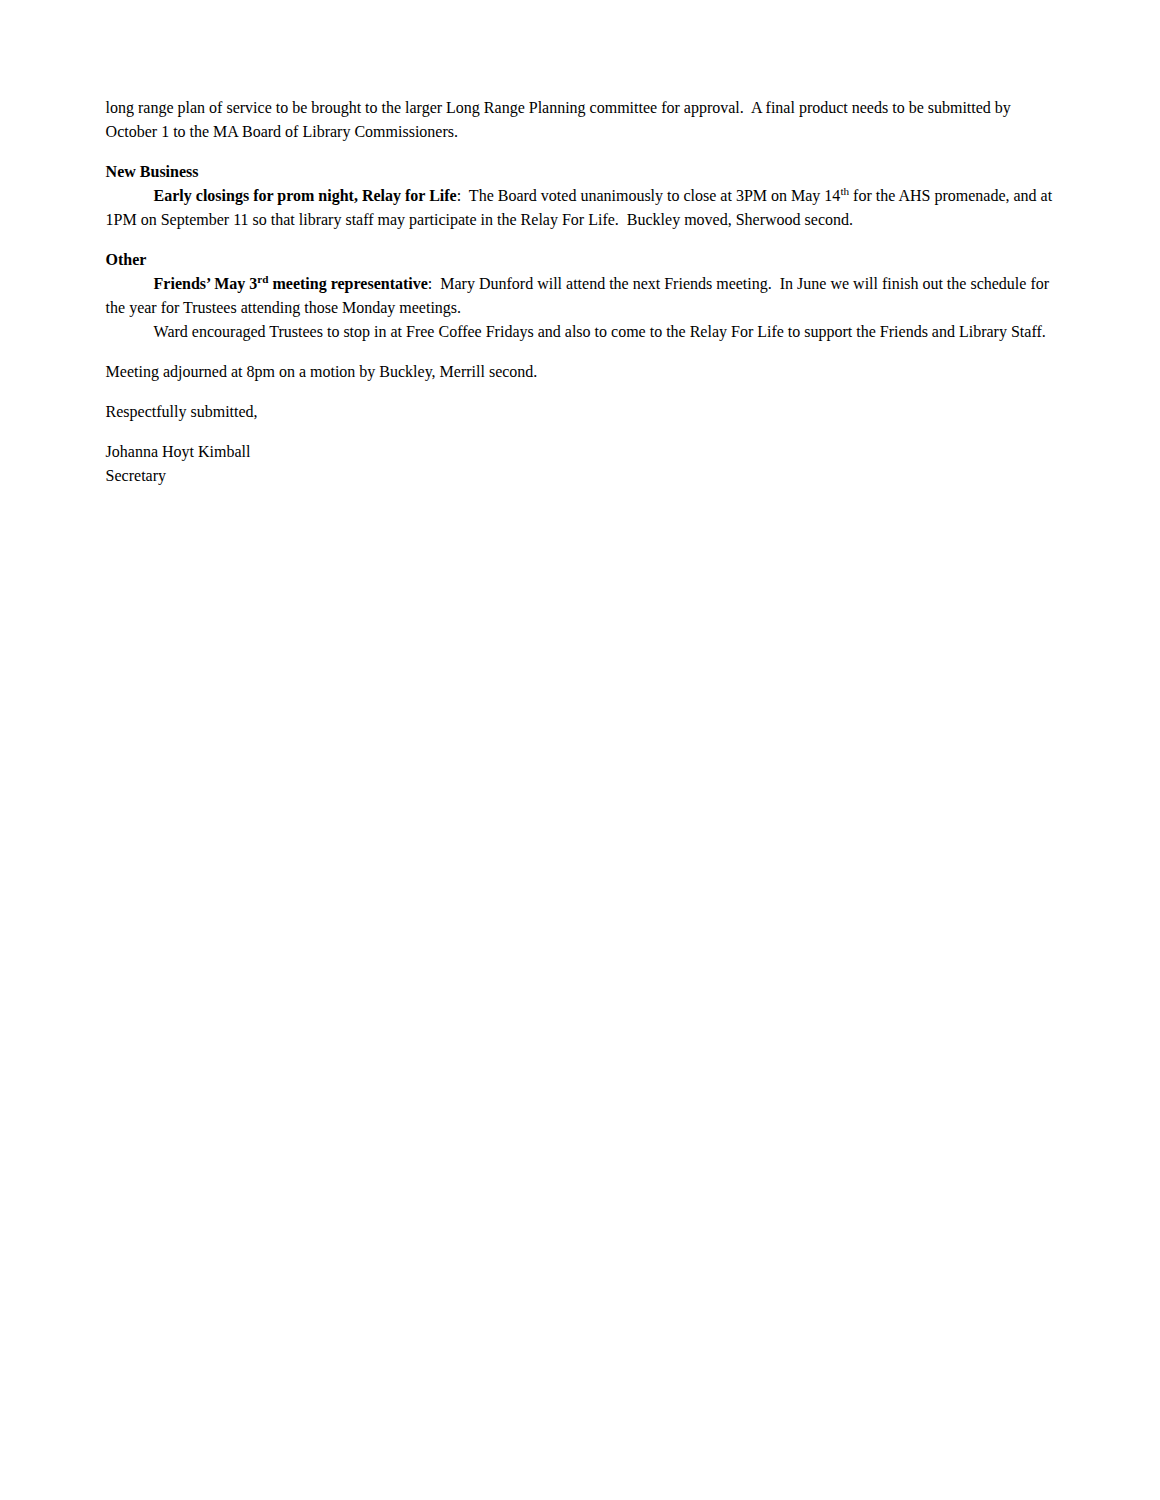long range plan of service to be brought to the larger Long Range Planning committee for approval. A final product needs to be submitted by October 1 to the MA Board of Library Commissioners.
New Business
Early closings for prom night, Relay for Life: The Board voted unanimously to close at 3PM on May 14th for the AHS promenade, and at 1PM on September 11 so that library staff may participate in the Relay For Life. Buckley moved, Sherwood second.
Other
Friends’ May 3rd meeting representative: Mary Dunford will attend the next Friends meeting. In June we will finish out the schedule for the year for Trustees attending those Monday meetings.
Ward encouraged Trustees to stop in at Free Coffee Fridays and also to come to the Relay For Life to support the Friends and Library Staff.
Meeting adjourned at 8pm on a motion by Buckley, Merrill second.
Respectfully submitted,
Johanna Hoyt Kimball
Secretary